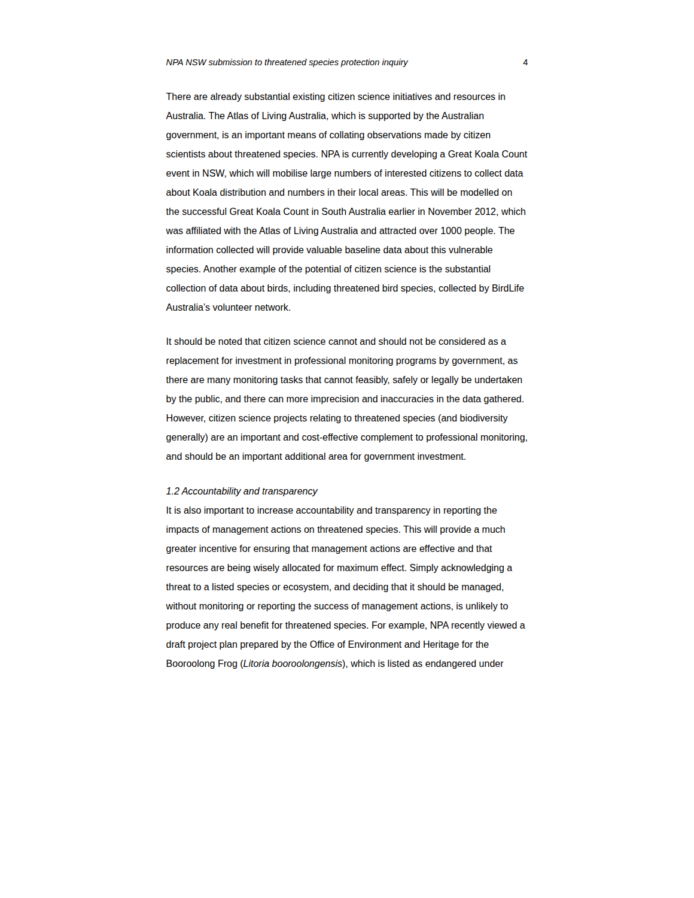NPA NSW submission to threatened species protection inquiry 4
There are already substantial existing citizen science initiatives and resources in Australia. The Atlas of Living Australia, which is supported by the Australian government, is an important means of collating observations made by citizen scientists about threatened species. NPA is currently developing a Great Koala Count event in NSW, which will mobilise large numbers of interested citizens to collect data about Koala distribution and numbers in their local areas. This will be modelled on the successful Great Koala Count in South Australia earlier in November 2012, which was affiliated with the Atlas of Living Australia and attracted over 1000 people. The information collected will provide valuable baseline data about this vulnerable species. Another example of the potential of citizen science is the substantial collection of data about birds, including threatened bird species, collected by BirdLife Australia’s volunteer network.
It should be noted that citizen science cannot and should not be considered as a replacement for investment in professional monitoring programs by government, as there are many monitoring tasks that cannot feasibly, safely or legally be undertaken by the public, and there can more imprecision and inaccuracies in the data gathered. However, citizen science projects relating to threatened species (and biodiversity generally) are an important and cost-effective complement to professional monitoring, and should be an important additional area for government investment.
1.2 Accountability and transparency
It is also important to increase accountability and transparency in reporting the impacts of management actions on threatened species. This will provide a much greater incentive for ensuring that management actions are effective and that resources are being wisely allocated for maximum effect. Simply acknowledging a threat to a listed species or ecosystem, and deciding that it should be managed, without monitoring or reporting the success of management actions, is unlikely to produce any real benefit for threatened species. For example, NPA recently viewed a draft project plan prepared by the Office of Environment and Heritage for the Booroolong Frog (Litoria booroolongensis), which is listed as endangered under